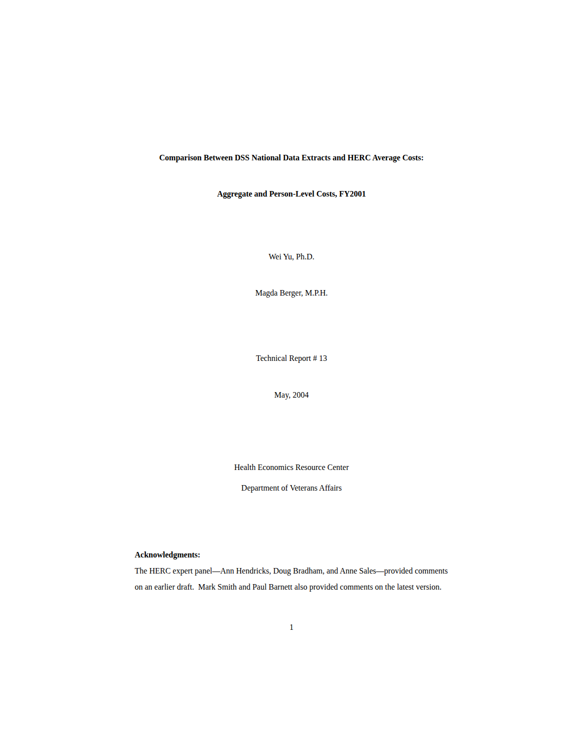Comparison Between DSS National Data Extracts and HERC Average Costs:
Aggregate and Person-Level Costs, FY2001
Wei Yu, Ph.D.
Magda Berger, M.P.H.
Technical Report # 13
May, 2004
Health Economics Resource Center
Department of Veterans Affairs
Acknowledgments:
The HERC expert panel—Ann Hendricks, Doug Bradham, and Anne Sales—provided comments on an earlier draft. Mark Smith and Paul Barnett also provided comments on the latest version.
1